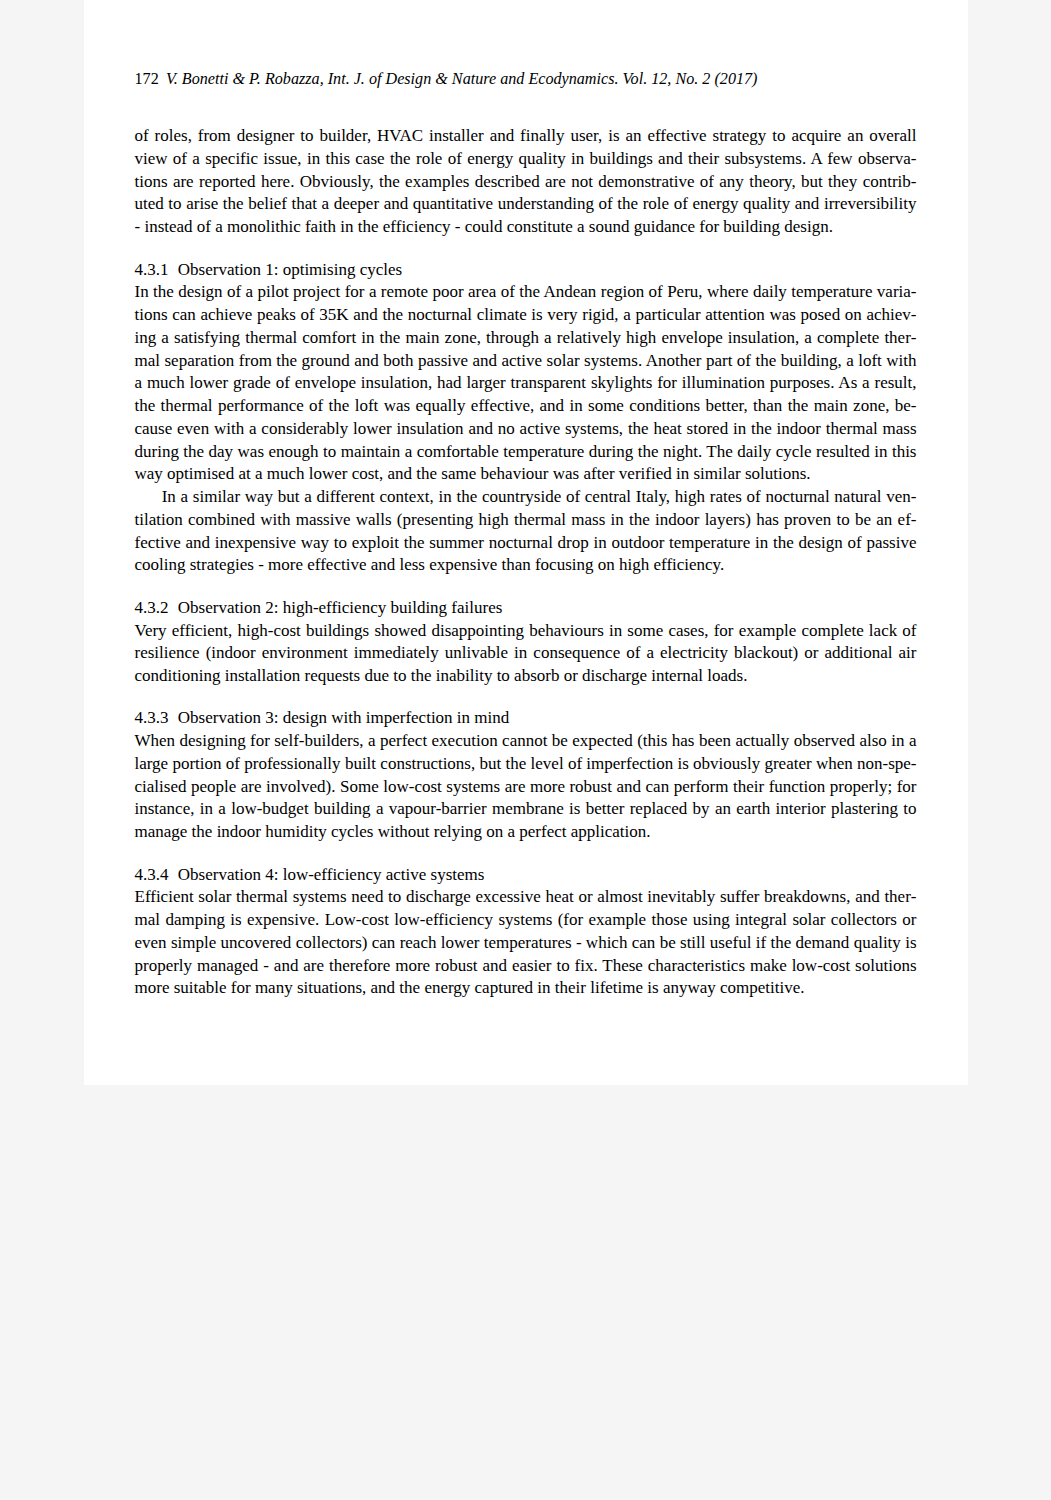172 V. Bonetti & P. Robazza, Int. J. of Design & Nature and Ecodynamics. Vol. 12, No. 2 (2017)
of roles, from designer to builder, HVAC installer and finally user, is an effective strategy to acquire an overall view of a specific issue, in this case the role of energy quality in buildings and their subsystems. A few observations are reported here. Obviously, the examples described are not demonstrative of any theory, but they contributed to arise the belief that a deeper and quantitative understanding of the role of energy quality and irreversibility - instead of a monolithic faith in the efficiency - could constitute a sound guidance for building design.
4.3.1 Observation 1: optimising cycles
In the design of a pilot project for a remote poor area of the Andean region of Peru, where daily temperature variations can achieve peaks of 35K and the nocturnal climate is very rigid, a particular attention was posed on achieving a satisfying thermal comfort in the main zone, through a relatively high envelope insulation, a complete thermal separation from the ground and both passive and active solar systems. Another part of the building, a loft with a much lower grade of envelope insulation, had larger transparent skylights for illumination purposes. As a result, the thermal performance of the loft was equally effective, and in some conditions better, than the main zone, because even with a considerably lower insulation and no active systems, the heat stored in the indoor thermal mass during the day was enough to maintain a comfortable temperature during the night. The daily cycle resulted in this way optimised at a much lower cost, and the same behaviour was after verified in similar solutions.
In a similar way but a different context, in the countryside of central Italy, high rates of nocturnal natural ventilation combined with massive walls (presenting high thermal mass in the indoor layers) has proven to be an effective and inexpensive way to exploit the summer nocturnal drop in outdoor temperature in the design of passive cooling strategies - more effective and less expensive than focusing on high efficiency.
4.3.2 Observation 2: high-efficiency building failures
Very efficient, high-cost buildings showed disappointing behaviours in some cases, for example complete lack of resilience (indoor environment immediately unlivable in consequence of a electricity blackout) or additional air conditioning installation requests due to the inability to absorb or discharge internal loads.
4.3.3 Observation 3: design with imperfection in mind
When designing for self-builders, a perfect execution cannot be expected (this has been actually observed also in a large portion of professionally built constructions, but the level of imperfection is obviously greater when non-specialised people are involved). Some low-cost systems are more robust and can perform their function properly; for instance, in a low-budget building a vapour-barrier membrane is better replaced by an earth interior plastering to manage the indoor humidity cycles without relying on a perfect application.
4.3.4 Observation 4: low-efficiency active systems
Efficient solar thermal systems need to discharge excessive heat or almost inevitably suffer breakdowns, and thermal damping is expensive. Low-cost low-efficiency systems (for example those using integral solar collectors or even simple uncovered collectors) can reach lower temperatures - which can be still useful if the demand quality is properly managed - and are therefore more robust and easier to fix. These characteristics make low-cost solutions more suitable for many situations, and the energy captured in their lifetime is anyway competitive.